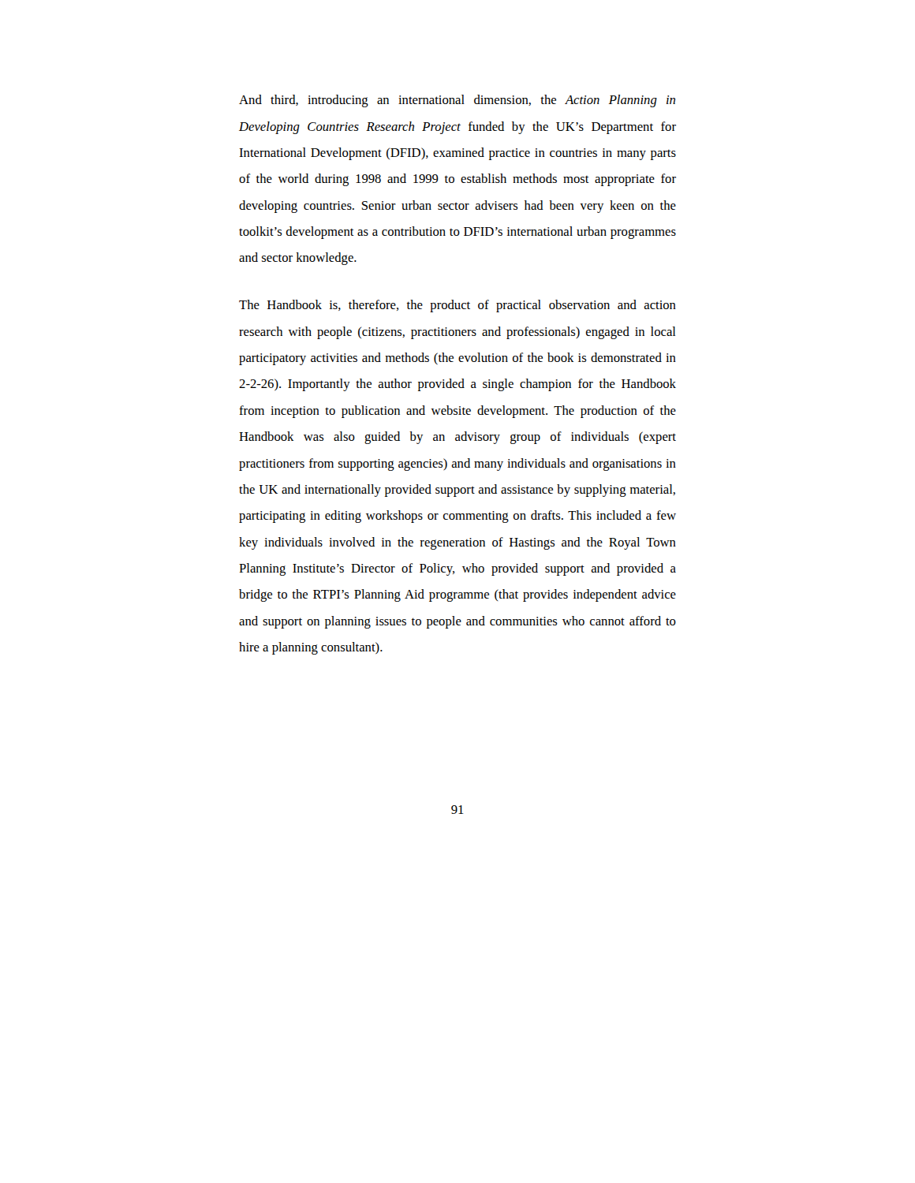And third, introducing an international dimension, the Action Planning in Developing Countries Research Project funded by the UK’s Department for International Development (DFID), examined practice in countries in many parts of the world during 1998 and 1999 to establish methods most appropriate for developing countries. Senior urban sector advisers had been very keen on the toolkit’s development as a contribution to DFID’s international urban programmes and sector knowledge.
The Handbook is, therefore, the product of practical observation and action research with people (citizens, practitioners and professionals) engaged in local participatory activities and methods (the evolution of the book is demonstrated in 2-2-26). Importantly the author provided a single champion for the Handbook from inception to publication and website development. The production of the Handbook was also guided by an advisory group of individuals (expert practitioners from supporting agencies) and many individuals and organisations in the UK and internationally provided support and assistance by supplying material, participating in editing workshops or commenting on drafts. This included a few key individuals involved in the regeneration of Hastings and the Royal Town Planning Institute’s Director of Policy, who provided support and provided a bridge to the RTPI’s Planning Aid programme (that provides independent advice and support on planning issues to people and communities who cannot afford to hire a planning consultant).
91